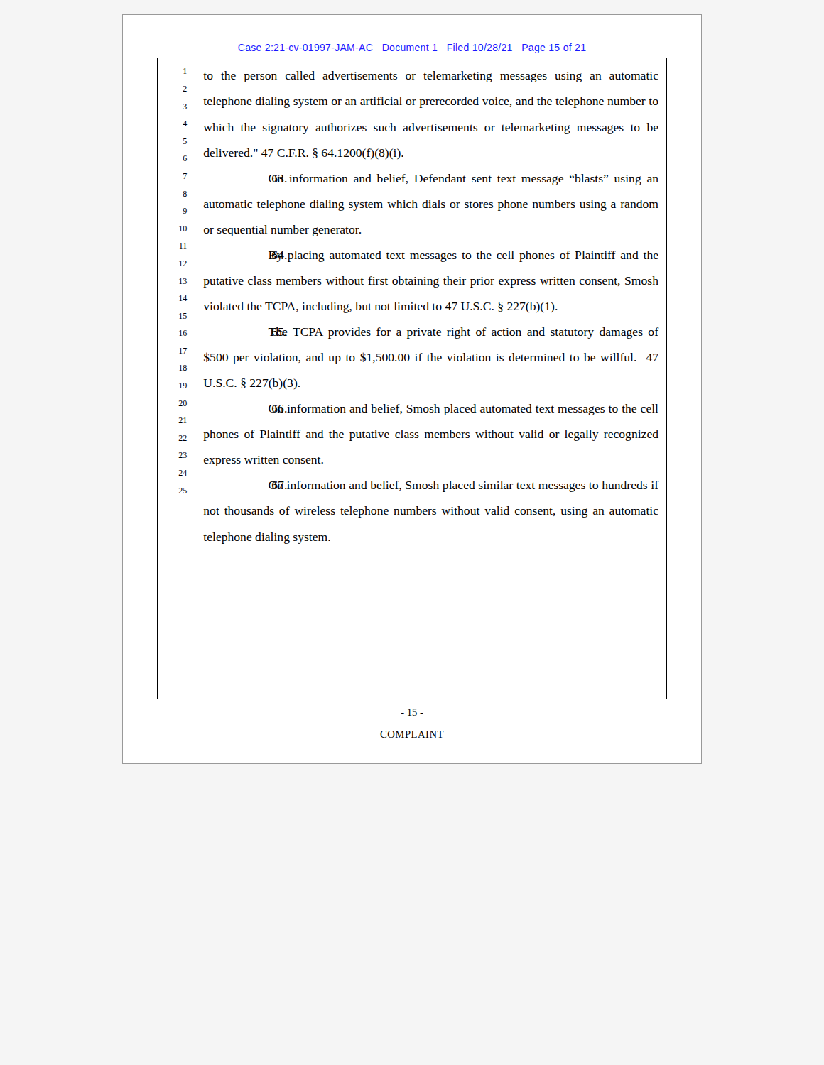Case 2:21-cv-01997-JAM-AC Document 1 Filed 10/28/21 Page 15 of 21
1
2
3
4
5
6
7
8
9
10
11
12
13
14
15
16
17
18
19
20
21
22
23
24
25
to the person called advertisements or telemarketing messages using an automatic telephone dialing system or an artificial or prerecorded voice, and the telephone number to which the signatory authorizes such advertisements or telemarketing messages to be delivered." 47 C.F.R. § 64.1200(f)(8)(i).
63. On information and belief, Defendant sent text message “blasts” using an automatic telephone dialing system which dials or stores phone numbers using a random or sequential number generator.
64. By placing automated text messages to the cell phones of Plaintiff and the putative class members without first obtaining their prior express written consent, Smosh violated the TCPA, including, but not limited to 47 U.S.C. § 227(b)(1).
65. The TCPA provides for a private right of action and statutory damages of $500 per violation, and up to $1,500.00 if the violation is determined to be willful. 47 U.S.C. § 227(b)(3).
66. On information and belief, Smosh placed automated text messages to the cell phones of Plaintiff and the putative class members without valid or legally recognized express written consent.
67. On information and belief, Smosh placed similar text messages to hundreds if not thousands of wireless telephone numbers without valid consent, using an automatic telephone dialing system.
- 15 -
COMPLAINT